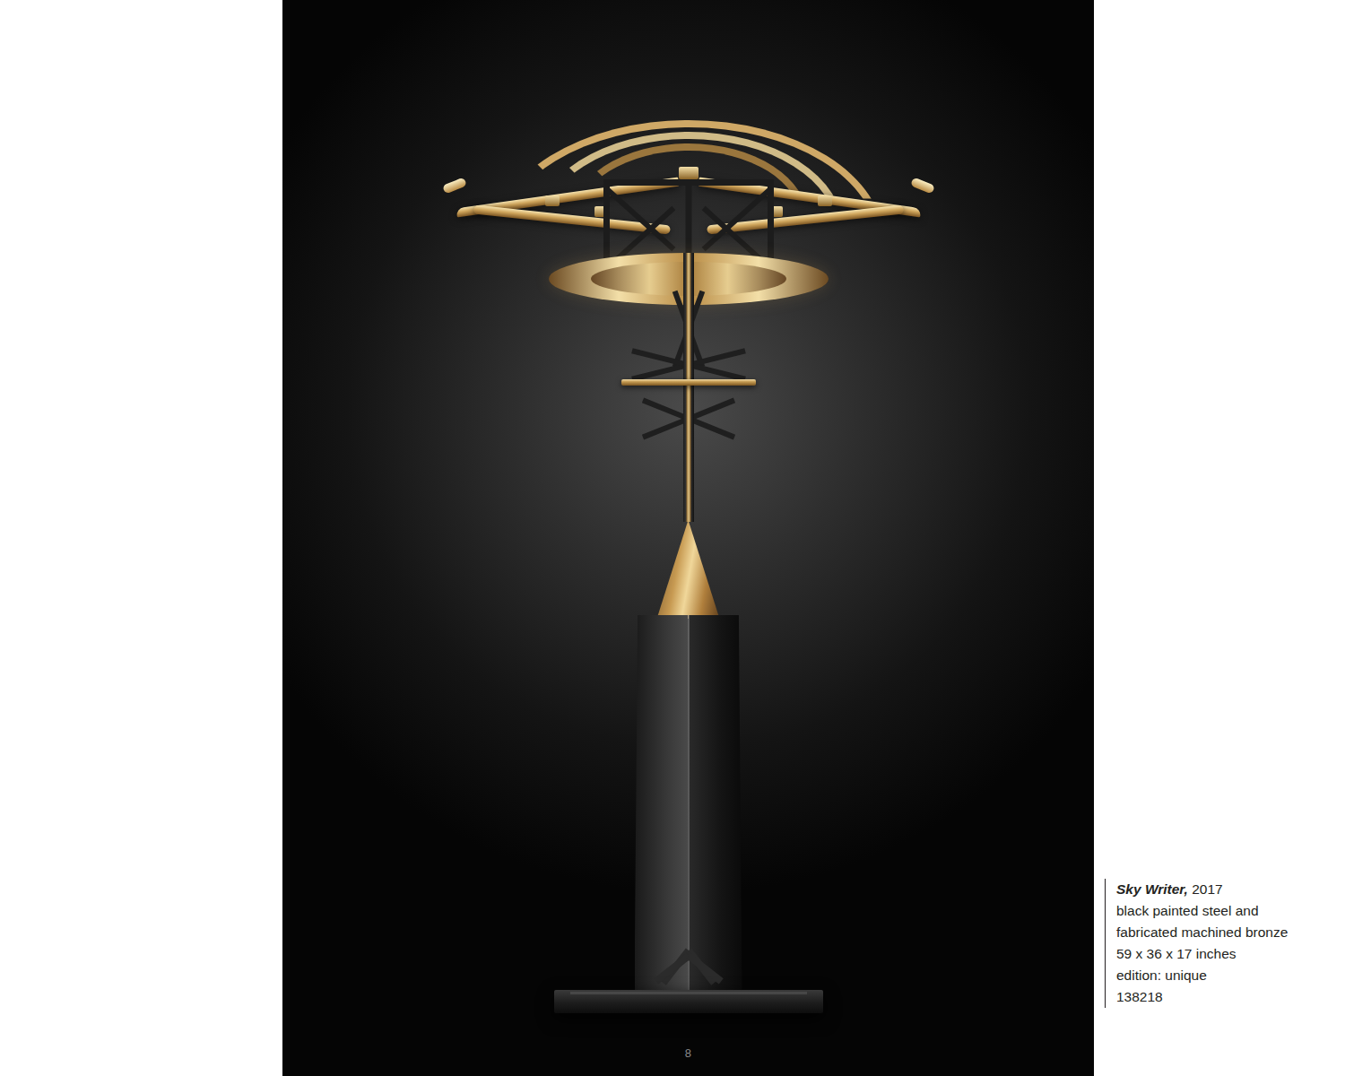8
Sky Writer, 2017
black painted steel and
fabricated machined bronze
59 x 36 x 17 inches
edition: unique
138218